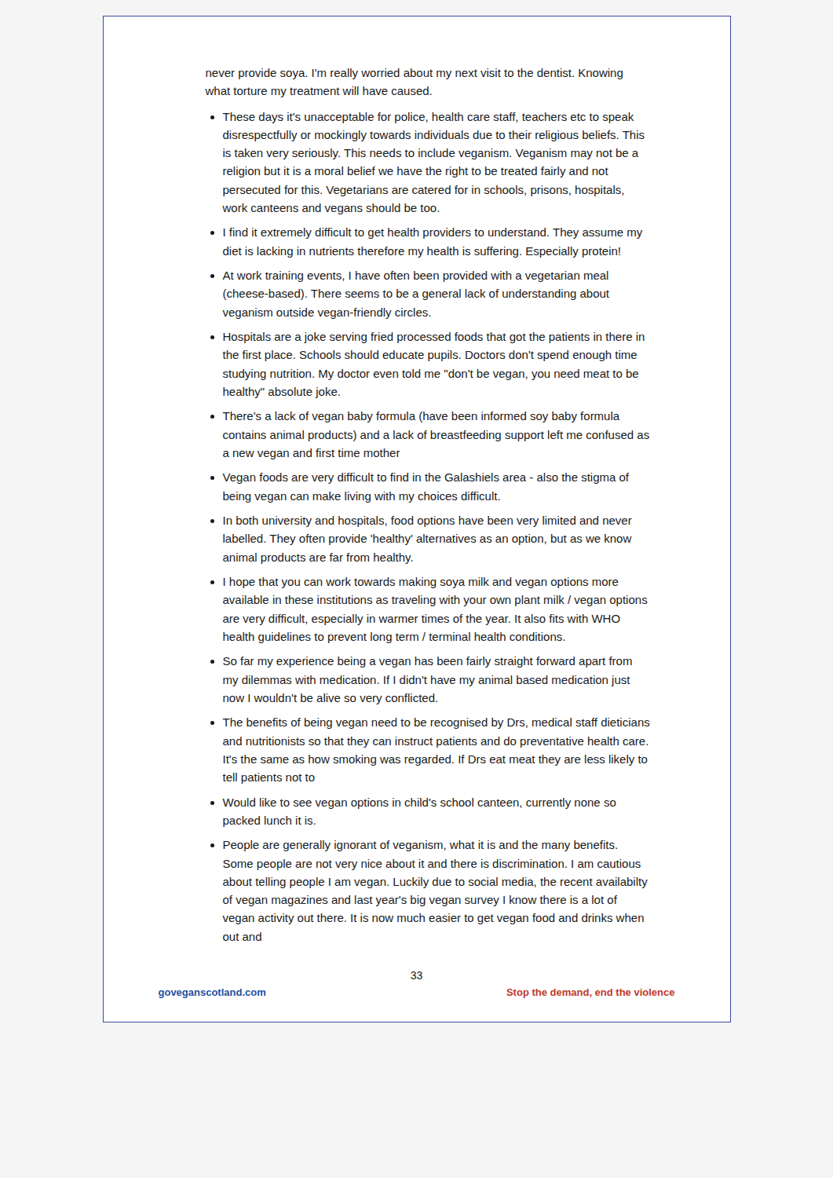never provide soya. I'm really worried about my next visit to the dentist. Knowing what torture my treatment will have caused.
These days it's unacceptable for police, health care staff, teachers etc to speak disrespectfully or mockingly towards individuals due to their religious beliefs. This is taken very seriously. This needs to include veganism. Veganism may not be a religion but it is a moral belief we have the right to be treated fairly and not persecuted for this. Vegetarians are catered for in schools, prisons, hospitals, work canteens and vegans should be too.
I find it extremely difficult to get health providers to understand. They assume my diet is lacking in nutrients therefore my health is suffering. Especially protein!
At work training events, I have often been provided with a vegetarian meal (cheese-based). There seems to be a general lack of understanding about veganism outside vegan-friendly circles.
Hospitals are a joke serving fried processed foods that got the patients in there in the first place. Schools should educate pupils. Doctors don't spend enough time studying nutrition. My doctor even told me "don't be vegan, you need meat to be healthy" absolute joke.
There's a lack of vegan baby formula (have been informed soy baby formula contains animal products) and a lack of breastfeeding support left me confused as a new vegan and first time mother
Vegan foods are very difficult to find in the Galashiels area - also the stigma of being vegan can make living with my choices difficult.
In both university and hospitals, food options have been very limited and never labelled. They often provide 'healthy' alternatives as an option, but as we know animal products are far from healthy.
I hope that you can work towards making soya milk and vegan options more available in these institutions as traveling with your own plant milk / vegan options are very difficult, especially in warmer times of the year. It also fits with WHO health guidelines to prevent long term / terminal health conditions.
So far my experience being a vegan has been fairly straight forward apart from my dilemmas with medication. If I didn't have my animal based medication just now I wouldn't be alive so very conflicted.
The benefits of being vegan need to be recognised by Drs, medical staff dieticians and nutritionists so that they can instruct patients and do preventative health care. It's the same as how smoking was regarded. If Drs eat meat they are less likely to tell patients not to
Would like to see vegan options in child's school canteen, currently none so packed lunch it is.
People are generally ignorant of veganism, what it is and the many benefits. Some people are not very nice about it and there is discrimination. I am cautious about telling people I am vegan. Luckily due to social media, the recent availabilty of vegan magazines and last year's big vegan survey I know there is a lot of vegan activity out there. It is now much easier to get vegan food and drinks when out and
33
goveganscotland.com Stop the demand, end the violence